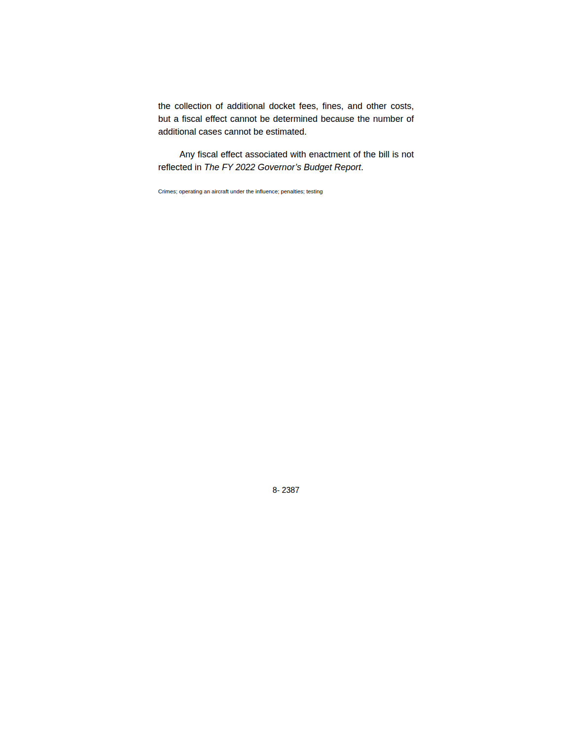the collection of additional docket fees, fines, and other costs, but a fiscal effect cannot be determined because the number of additional cases cannot be estimated.
Any fiscal effect associated with enactment of the bill is not reflected in The FY 2022 Governor’s Budget Report.
Crimes; operating an aircraft under the influence; penalties; testing
8- 2387